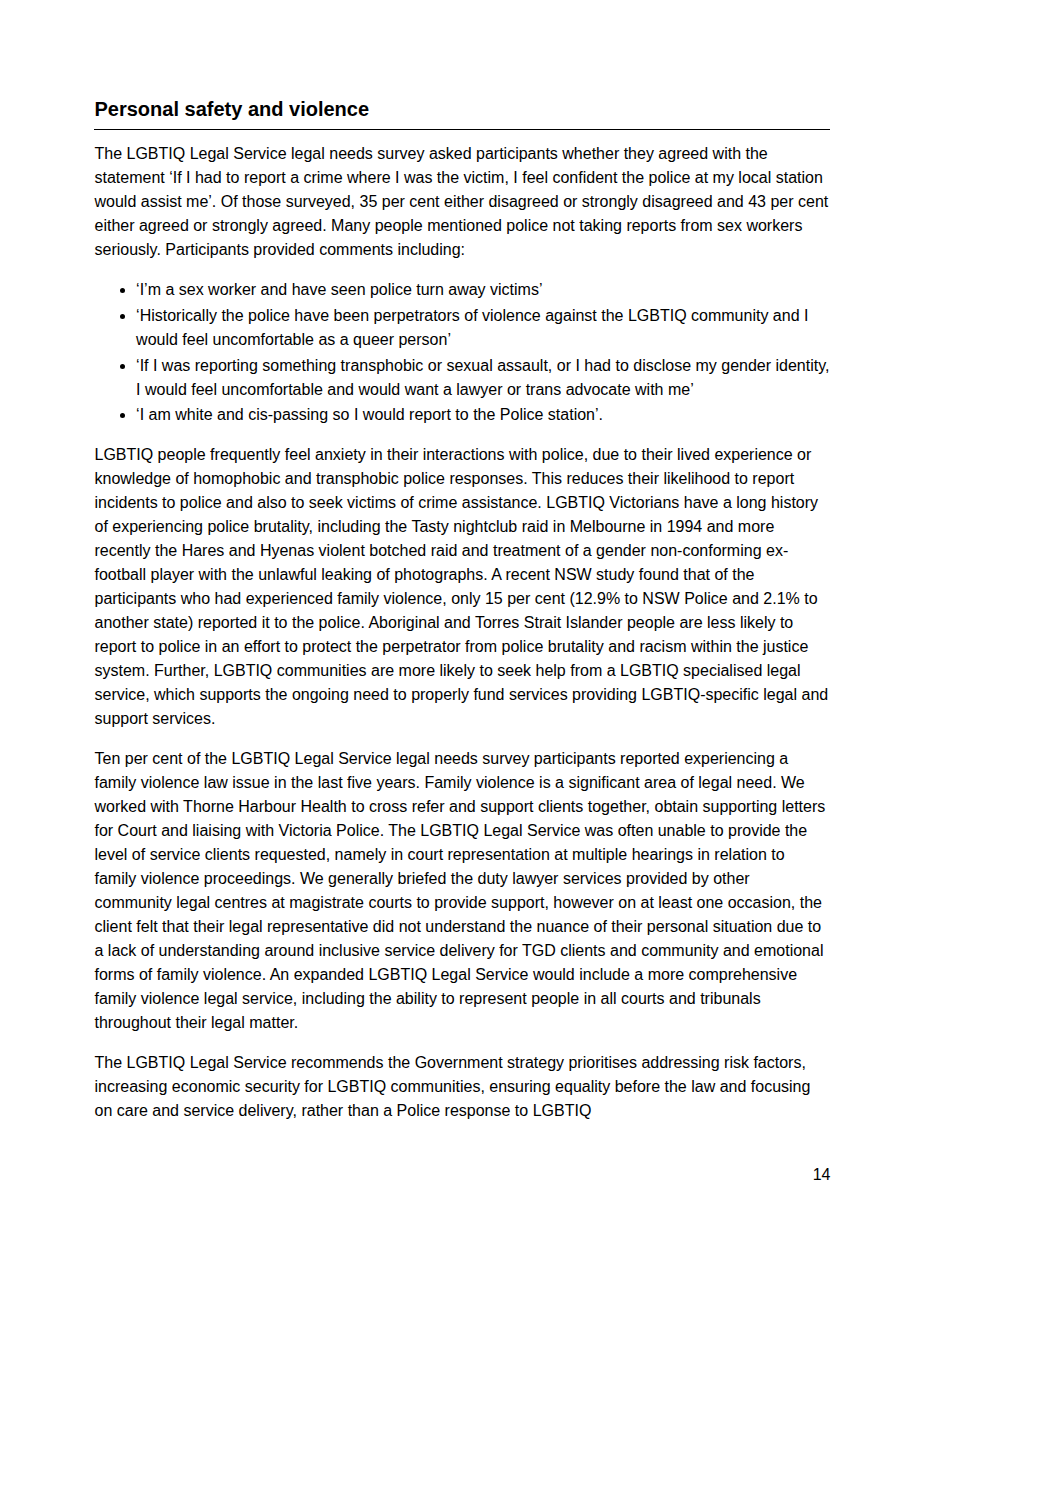Personal safety and violence
The LGBTIQ Legal Service legal needs survey asked participants whether they agreed with the statement ‘If I had to report a crime where I was the victim, I feel confident the police at my local station would assist me’. Of those surveyed, 35 per cent either disagreed or strongly disagreed and 43 per cent either agreed or strongly agreed. Many people mentioned police not taking reports from sex workers seriously. Participants provided comments including:
‘I’m a sex worker and have seen police turn away victims’
‘Historically the police have been perpetrators of violence against the LGBTIQ community and I would feel uncomfortable as a queer person’
‘If I was reporting something transphobic or sexual assault, or I had to disclose my gender identity, I would feel uncomfortable and would want a lawyer or trans advocate with me’
‘I am white and cis-passing so I would report to the Police station’.
LGBTIQ people frequently feel anxiety in their interactions with police, due to their lived experience or knowledge of homophobic and transphobic police responses. This reduces their likelihood to report incidents to police and also to seek victims of crime assistance. LGBTIQ Victorians have a long history of experiencing police brutality, including the Tasty nightclub raid in Melbourne in 1994 and more recently the Hares and Hyenas violent botched raid and treatment of a gender non-conforming ex-football player with the unlawful leaking of photographs. A recent NSW study found that of the participants who had experienced family violence, only 15 per cent (12.9% to NSW Police and 2.1% to another state) reported it to the police. Aboriginal and Torres Strait Islander people are less likely to report to police in an effort to protect the perpetrator from police brutality and racism within the justice system. Further, LGBTIQ communities are more likely to seek help from a LGBTIQ specialised legal service, which supports the ongoing need to properly fund services providing LGBTIQ-specific legal and support services.
Ten per cent of the LGBTIQ Legal Service legal needs survey participants reported experiencing a family violence law issue in the last five years. Family violence is a significant area of legal need. We worked with Thorne Harbour Health to cross refer and support clients together, obtain supporting letters for Court and liaising with Victoria Police. The LGBTIQ Legal Service was often unable to provide the level of service clients requested, namely in court representation at multiple hearings in relation to family violence proceedings. We generally briefed the duty lawyer services provided by other community legal centres at magistrate courts to provide support, however on at least one occasion, the client felt that their legal representative did not understand the nuance of their personal situation due to a lack of understanding around inclusive service delivery for TGD clients and community and emotional forms of family violence. An expanded LGBTIQ Legal Service would include a more comprehensive family violence legal service, including the ability to represent people in all courts and tribunals throughout their legal matter.
The LGBTIQ Legal Service recommends the Government strategy prioritises addressing risk factors, increasing economic security for LGBTIQ communities, ensuring equality before the law and focusing on care and service delivery, rather than a Police response to LGBTIQ
14